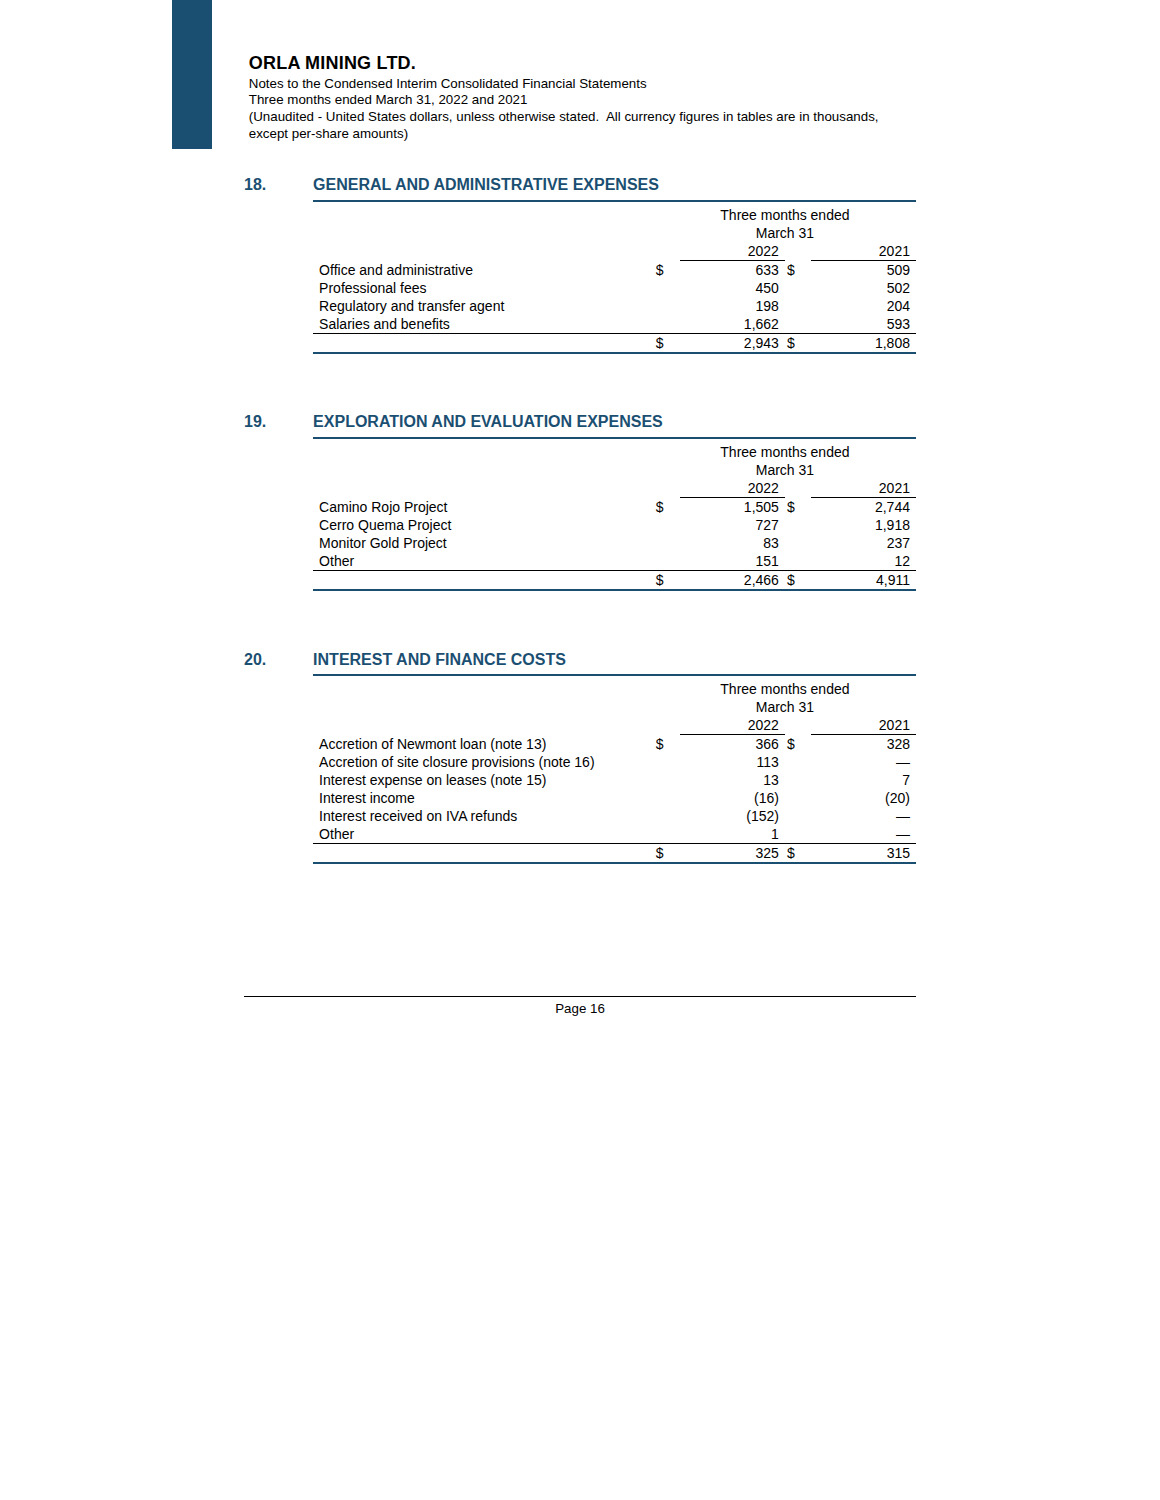ORLA MINING LTD.
Notes to the Condensed Interim Consolidated Financial Statements
Three months ended March 31, 2022 and 2021
(Unaudited - United States dollars, unless otherwise stated. All currency figures in tables are in thousands, except per-share amounts)
18. GENERAL AND ADMINISTRATIVE EXPENSES
| | Three months ended |
| | March 31 |
| | | 2022 | | 2021 |
| Office and administrative | $ | 633 | $ | 509 |
| Professional fees | | 450 | | 502 |
| Regulatory and transfer agent | | 198 | | 204 |
| Salaries and benefits | | 1,662 | | 593 |
| | $ | 2,943 | $ | 1,808 |
19. EXPLORATION AND EVALUATION EXPENSES
| | Three months ended |
| | March 31 |
| | | 2022 | | 2021 |
| Camino Rojo Project | $ | 1,505 | $ | 2,744 |
| Cerro Quema Project | | 727 | | 1,918 |
| Monitor Gold Project | | 83 | | 237 |
| Other | | 151 | | 12 |
| | $ | 2,466 | $ | 4,911 |
20. INTEREST AND FINANCE COSTS
| | Three months ended |
| | March 31 |
| | | 2022 | | 2021 |
| Accretion of Newmont loan (note 13) | $ | 366 | $ | 328 |
| Accretion of site closure provisions (note 16) | | 113 | | — |
| Interest expense on leases (note 15) | | 13 | | 7 |
| Interest income | | (16) | | (20) |
| Interest received on IVA refunds | | (152) | | — |
| Other | | 1 | | — |
| | $ | 325 | $ | 315 |
Page 16